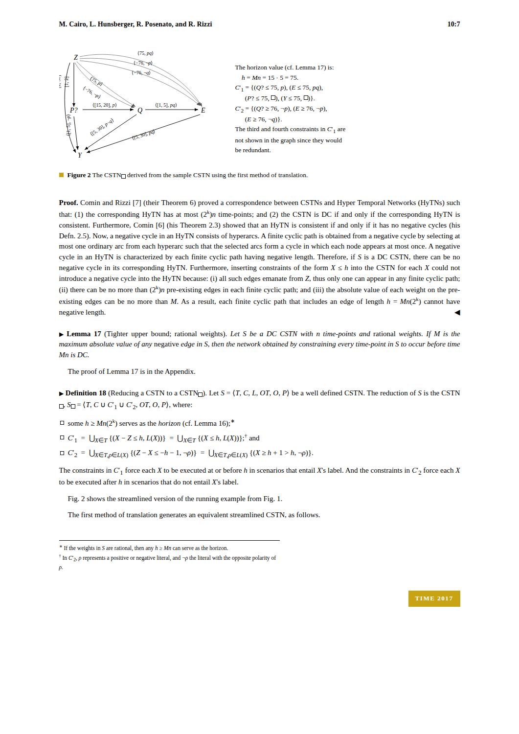M. Cairo, L. Hunsberger, R. Posenato, and R. Rizzi
10:7
Z P? Q E Y ⟨75, pq⟩ ⟨−76, ¬p⟩ ⟨−76, ¬q⟩ ⟨75, p⟩ ⟨−76, ¬p⟩ [1, 2] [2, 30] ⟨[1, 5], ¬p⟩ ⟨[15, 20], p⟩ ⟨[1, 5], pq⟩ ⟨[5, 30], p¬q⟩ ⟨[5, 30], pq⟩
The horizon value (cf. Lemma 17) is:
h = Mn = 15 · 5 = 75.
C′1 = {(Q? ≤ 75, p), (E ≤ 75, pq),
(P? ≤ 75, ), (Y ≤ 75, )}.
C′2 = {(Q? ≥ 76, ¬p), (E ≥ 76, ¬p),
(E ≥ 76, ¬q)}.
The third and fourth constraints in C′1 are
not shown in the graph since they would
be redundant.
Figure 2 The CSTN derived from the sample CSTN using the first method of translation.
Proof. Comin and Rizzi [7] (their Theorem 6) proved a correspondence between CSTNs and Hyper Temporal Networks (HyTNs) such that: (1) the corresponding HyTN has at most (2k)n time-points; and (2) the CSTN is DC if and only if the corresponding HyTN is consistent. Furthermore, Comin [6] (his Theorem 2.3) showed that an HyTN is consistent if and only if it has no negative cycles (his Defn. 2.5). Now, a negative cycle in an HyTN consists of hyperarcs. A finite cyclic path is obtained from a negative cycle by selecting at most one ordinary arc from each hyperarc such that the selected arcs form a cycle in which each node appears at most once. A negative cycle in an HyTN is characterized by each finite cyclic path having negative length. Therefore, if S is a DC CSTN, there can be no negative cycle in its corresponding HyTN. Furthermore, inserting constraints of the form X ≤ h into the CSTN for each X could not introduce a negative cycle into the HyTN because: (i) all such edges emanate from Z, thus only one can appear in any finite cyclic path; (ii) there can be no more than (2k)n pre-existing edges in each finite cyclic path; and (iii) the absolute value of each weight on the pre-existing edges can be no more than M. As a result, each finite cyclic path that includes an edge of length h = Mn(2k) cannot have negative length. ◀
▶Lemma 17 (Tighter upper bound; rational weights). Let S be a DC CSTN with n time-points and rational weights. If M is the maximum absolute value of any negative edge in S, then the network obtained by constraining every time-point in S to occur before time Mn is DC.
The proof of Lemma 17 is in the Appendix.
▶Definition 18 (Reducing a CSTN to a CSTN). Let S = ⟨T, C, L, OT, O, P⟩ be a well defined CSTN. The reduction of S is the CSTN, S = ⟨T, C ∪ C′1 ∪ C′2, OT, O, P⟩, where:
some h ≥ Mn(2k) serves as the horizon (cf. Lemma 16);∗
C′1 = ⋃X∈T {(X − Z ≤ h, L(X))} = ⋃X∈T {(X ≤ h, L(X))};† and
C′2 = ⋃X∈T,ρ∈L(X) {(Z − X ≤ −h − 1, ¬ρ)} = ⋃X∈T,ρ∈L(X) {(X ≥ h + 1 > h, ¬ρ)}.
The constraints in C′1 force each X to be executed at or before h in scenarios that entail X's label. And the constraints in C′2 force each X to be executed after h in scenarios that do not entail X's label.
Fig. 2 shows the streamlined version of the running example from Fig. 1.
The first method of translation generates an equivalent streamlined CSTN, as follows.
∗ If the weights in S are rational, then any h ≥ Mn can serve as the horizon.
† In C′2, ρ represents a positive or negative literal, and ¬ρ the literal with the opposite polarity of ρ.
TIME 2017